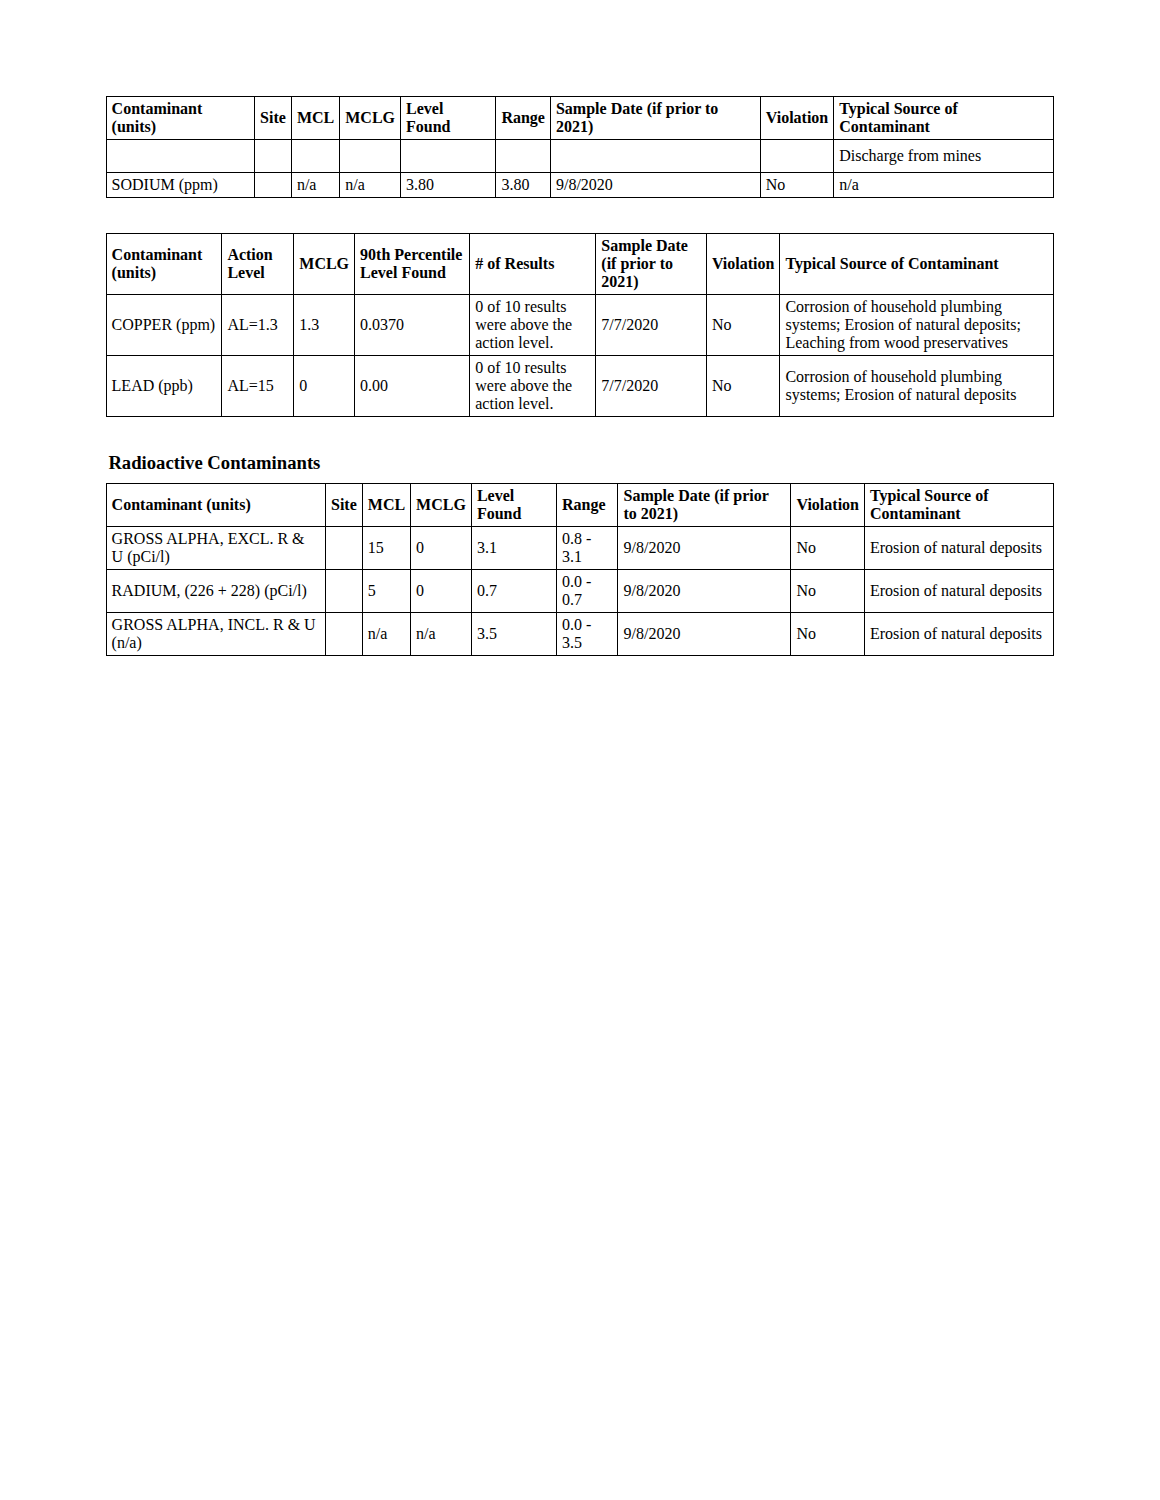| Contaminant (units) | Site | MCL | MCLG | Level Found | Range | Sample Date (if prior to 2021) | Violation | Typical Source of Contaminant |
| --- | --- | --- | --- | --- | --- | --- | --- | --- |
| | | | | | | | | Discharge from mines |
| SODIUM (ppm) | | n/a | n/a | 3.80 | 3.80 | 9/8/2020 | No | n/a |
| Contaminant (units) | Action Level | MCLG | 90th Percentile Level Found | # of Results | Sample Date (if prior to 2021) | Violation | Typical Source of Contaminant |
| --- | --- | --- | --- | --- | --- | --- | --- |
| COPPER (ppm) | AL=1.3 | 1.3 | 0.0370 | 0 of 10 results were above the action level. | 7/7/2020 | No | Corrosion of household plumbing systems; Erosion of natural deposits; Leaching from wood preservatives |
| LEAD (ppb) | AL=15 | 0 | 0.00 | 0 of 10 results were above the action level. | 7/7/2020 | No | Corrosion of household plumbing systems; Erosion of natural deposits |
Radioactive Contaminants
| Contaminant (units) | Site | MCL | MCLG | Level Found | Range | Sample Date (if prior to 2021) | Violation | Typical Source of Contaminant |
| --- | --- | --- | --- | --- | --- | --- | --- | --- |
| GROSS ALPHA, EXCL. R & U (pCi/l) | | 15 | 0 | 3.1 | 0.8 - 3.1 | 9/8/2020 | No | Erosion of natural deposits |
| RADIUM, (226 + 228) (pCi/l) | | 5 | 0 | 0.7 | 0.0 - 0.7 | 9/8/2020 | No | Erosion of natural deposits |
| GROSS ALPHA, INCL. R & U (n/a) | | n/a | n/a | 3.5 | 0.0 - 3.5 | 9/8/2020 | No | Erosion of natural deposits |